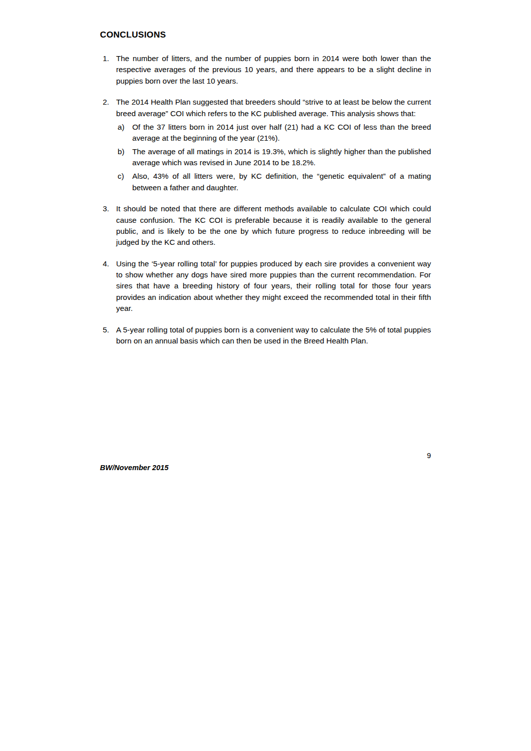CONCLUSIONS
The number of litters, and the number of puppies born in 2014 were both lower than the respective averages of the previous 10 years, and there appears to be a slight decline in puppies born over the last 10 years.
The 2014 Health Plan suggested that breeders should “strive to at least be below the current breed average” COI which refers to the KC published average. This analysis shows that:
Of the 37 litters born in 2014 just over half (21) had a KC COI of less than the breed average at the beginning of the year (21%).
The average of all matings in 2014 is 19.3%, which is slightly higher than the published average which was revised in June 2014 to be 18.2%.
Also, 43% of all litters were, by KC definition, the “genetic equivalent” of a mating between a father and daughter.
It should be noted that there are different methods available to calculate COI which could cause confusion. The KC COI is preferable because it is readily available to the general public, and is likely to be the one by which future progress to reduce inbreeding will be judged by the KC and others.
Using the ‘5-year rolling total’ for puppies produced by each sire provides a convenient way to show whether any dogs have sired more puppies than the current recommendation. For sires that have a breeding history of four years, their rolling total for those four years provides an indication about whether they might exceed the recommended total in their fifth year.
A 5-year rolling total of puppies born is a convenient way to calculate the 5% of total puppies born on an annual basis which can then be used in the Breed Health Plan.
9
BW/November 2015